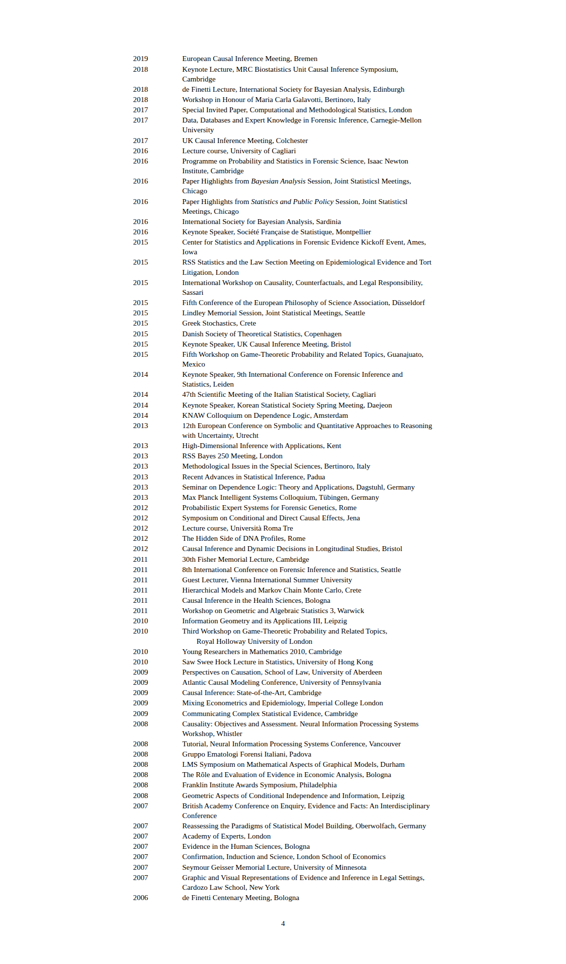| 2019 | European Causal Inference Meeting, Bremen |
| 2018 | Keynote Lecture, MRC Biostatistics Unit Causal Inference Symposium, Cambridge |
| 2018 | de Finetti Lecture, International Society for Bayesian Analysis, Edinburgh |
| 2018 | Workshop in Honour of Maria Carla Galavotti, Bertinoro, Italy |
| 2017 | Special Invited Paper, Computational and Methodological Statistics, London |
| 2017 | Data, Databases and Expert Knowledge in Forensic Inference, Carnegie-Mellon University |
| 2017 | UK Causal Inference Meeting, Colchester |
| 2016 | Lecture course, University of Cagliari |
| 2016 | Programme on Probability and Statistics in Forensic Science, Isaac Newton Institute, Cambridge |
| 2016 | Paper Highlights from Bayesian Analysis Session, Joint Statisticsl Meetings, Chicago |
| 2016 | Paper Highlights from Statistics and Public Policy Session, Joint Statisticsl Meetings, Chicago |
| 2016 | International Society for Bayesian Analysis, Sardinia |
| 2016 | Keynote Speaker, Société Française de Statistique, Montpellier |
| 2015 | Center for Statistics and Applications in Forensic Evidence Kickoff Event, Ames, Iowa |
| 2015 | RSS Statistics and the Law Section Meeting on Epidemiological Evidence and Tort Litigation, London |
| 2015 | International Workshop on Causality, Counterfactuals, and Legal Responsibility, Sassari |
| 2015 | Fifth Conference of the European Philosophy of Science Association, Düsseldorf |
| 2015 | Lindley Memorial Session, Joint Statistical Meetings, Seattle |
| 2015 | Greek Stochastics, Crete |
| 2015 | Danish Society of Theoretical Statistics, Copenhagen |
| 2015 | Keynote Speaker, UK Causal Inference Meeting, Bristol |
| 2015 | Fifth Workshop on Game-Theoretic Probability and Related Topics, Guanajuato, Mexico |
| 2014 | Keynote Speaker, 9th International Conference on Forensic Inference and Statistics, Leiden |
| 2014 | 47th Scientific Meeting of the Italian Statistical Society, Cagliari |
| 2014 | Keynote Speaker, Korean Statistical Society Spring Meeting, Daejeon |
| 2014 | KNAW Colloquium on Dependence Logic, Amsterdam |
| 2013 | 12th European Conference on Symbolic and Quantitative Approaches to Reasoning with Uncertainty, Utrecht |
| 2013 | High-Dimensional Inference with Applications, Kent |
| 2013 | RSS Bayes 250 Meeting, London |
| 2013 | Methodological Issues in the Special Sciences, Bertinoro, Italy |
| 2013 | Recent Advances in Statistical Inference, Padua |
| 2013 | Seminar on Dependence Logic: Theory and Applications, Dagstuhl, Germany |
| 2013 | Max Planck Intelligent Systems Colloquium, Tübingen, Germany |
| 2012 | Probabilistic Expert Systems for Forensic Genetics, Rome |
| 2012 | Symposium on Conditional and Direct Causal Effects, Jena |
| 2012 | Lecture course, Università Roma Tre |
| 2012 | The Hidden Side of DNA Profiles, Rome |
| 2012 | Causal Inference and Dynamic Decisions in Longitudinal Studies, Bristol |
| 2011 | 30th Fisher Memorial Lecture, Cambridge |
| 2011 | 8th International Conference on Forensic Inference and Statistics, Seattle |
| 2011 | Guest Lecturer, Vienna International Summer University |
| 2011 | Hierarchical Models and Markov Chain Monte Carlo, Crete |
| 2011 | Causal Inference in the Health Sciences, Bologna |
| 2011 | Workshop on Geometric and Algebraic Statistics 3, Warwick |
| 2010 | Information Geometry and its Applications III, Leipzig |
| 2010 | Third Workshop on Game-Theoretic Probability and Related Topics, Royal Holloway University of London |
| 2010 | Young Researchers in Mathematics 2010, Cambridge |
| 2010 | Saw Swee Hock Lecture in Statistics, University of Hong Kong |
| 2009 | Perspectives on Causation, School of Law, University of Aberdeen |
| 2009 | Atlantic Causal Modeling Conference, University of Pennsylvania |
| 2009 | Causal Inference: State-of-the-Art, Cambridge |
| 2009 | Mixing Econometrics and Epidemiology, Imperial College London |
| 2009 | Communicating Complex Statistical Evidence, Cambridge |
| 2008 | Causality: Objectives and Assessment. Neural Information Processing Systems Workshop, Whistler |
| 2008 | Tutorial, Neural Information Processing Systems Conference, Vancouver |
| 2008 | Gruppo Ematologi Forensi Italiani, Padova |
| 2008 | LMS Symposium on Mathematical Aspects of Graphical Models, Durham |
| 2008 | The Rôle and Evaluation of Evidence in Economic Analysis, Bologna |
| 2008 | Franklin Institute Awards Symposium, Philadelphia |
| 2008 | Geometric Aspects of Conditional Independence and Information, Leipzig |
| 2007 | British Academy Conference on Enquiry, Evidence and Facts: An Interdisciplinary Conference |
| 2007 | Reassessing the Paradigms of Statistical Model Building, Oberwolfach, Germany |
| 2007 | Academy of Experts, London |
| 2007 | Evidence in the Human Sciences, Bologna |
| 2007 | Confirmation, Induction and Science, London School of Economics |
| 2007 | Seymour Geisser Memorial Lecture, University of Minnesota |
| 2007 | Graphic and Visual Representations of Evidence and Inference in Legal Settings, Cardozo Law School, New York |
| 2006 | de Finetti Centenary Meeting, Bologna |
4